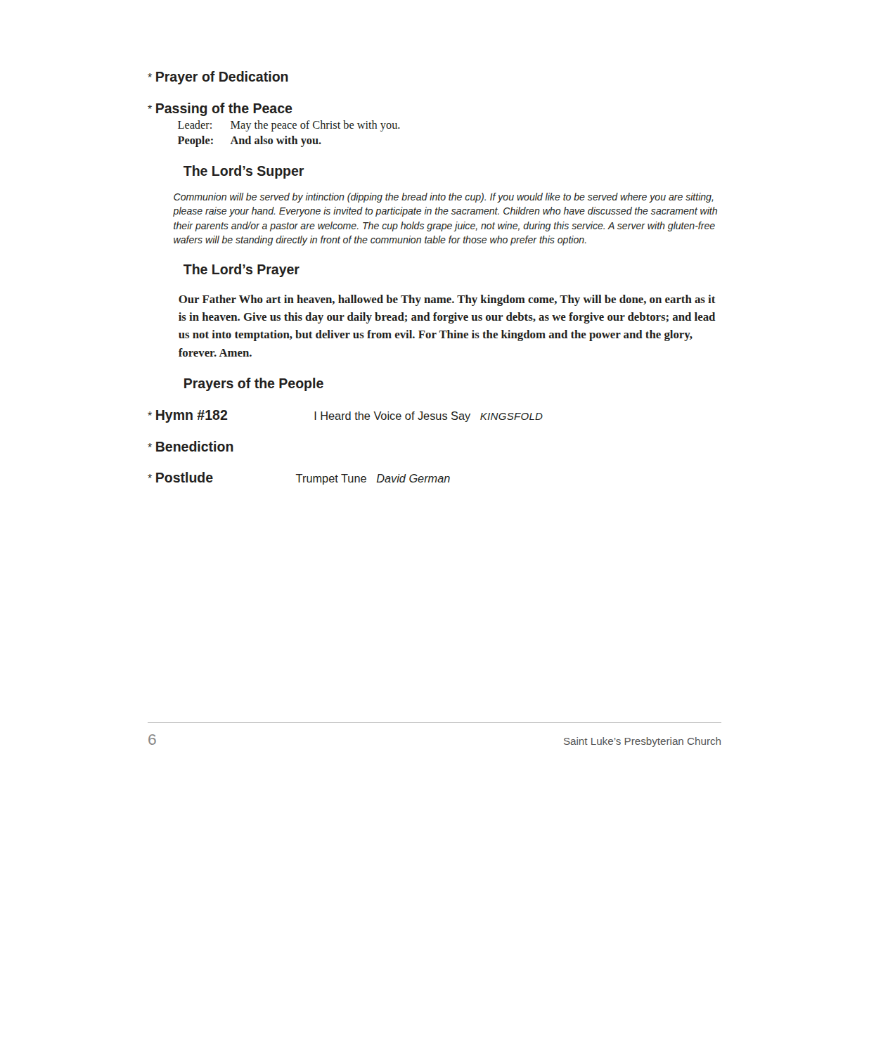* Prayer of Dedication
* Passing of the Peace
Leader: May the peace of Christ be with you.
People: And also with you.
The Lord’s Supper
Communion will be served by intinction (dipping the bread into the cup). If you would like to be served where you are sitting, please raise your hand. Everyone is invited to participate in the sacrament. Children who have discussed the sacrament with their parents and/or a pastor are welcome. The cup holds grape juice, not wine, during this service. A server with gluten-free wafers will be standing directly in front of the communion table for those who prefer this option.
The Lord’s Prayer
Our Father Who art in heaven, hallowed be Thy name. Thy kingdom come, Thy will be done, on earth as it is in heaven. Give us this day our daily bread; and forgive us our debts, as we forgive our debtors; and lead us not into temptation, but deliver us from evil. For Thine is the kingdom and the power and the glory, forever. Amen.
Prayers of the People
* Hymn #182 I Heard the Voice of Jesus Say KINGSFOLD
* Benediction
* Postlude Trumpet Tune David German
6 Saint Luke’s Presbyterian Church